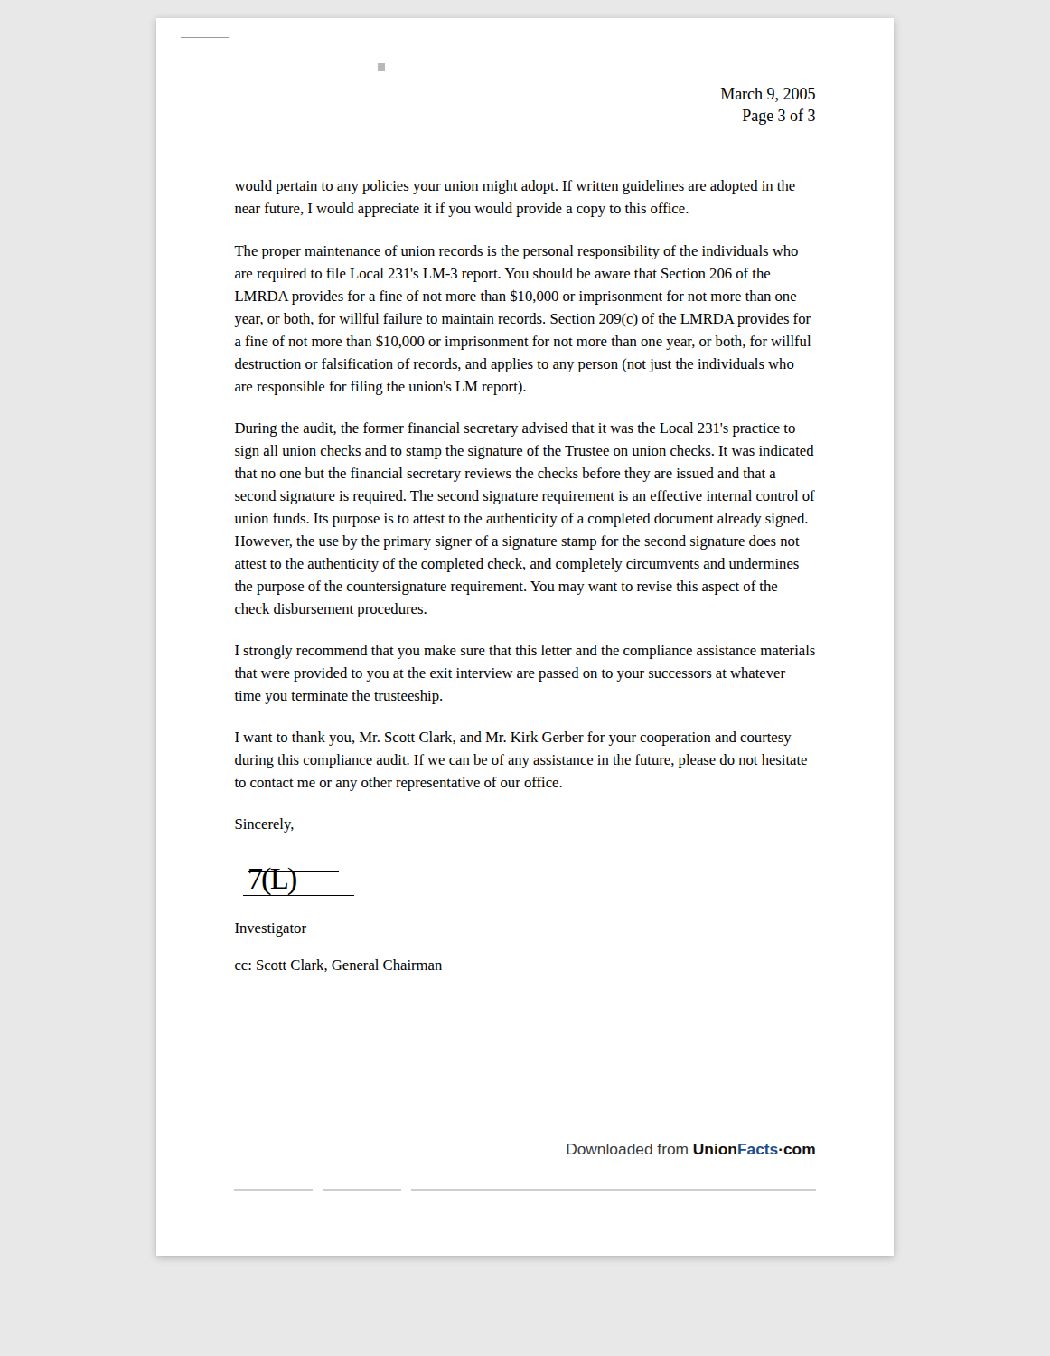March 9, 2005
Page 3 of 3
would pertain to any policies your union might adopt. If written guidelines are adopted in the near future, I would appreciate it if you would provide a copy to this office.
The proper maintenance of union records is the personal responsibility of the individuals who are required to file Local 231's LM-3 report. You should be aware that Section 206 of the LMRDA provides for a fine of not more than $10,000 or imprisonment for not more than one year, or both, for willful failure to maintain records. Section 209(c) of the LMRDA provides for a fine of not more than $10,000 or imprisonment for not more than one year, or both, for willful destruction or falsification of records, and applies to any person (not just the individuals who are responsible for filing the union's LM report).
During the audit, the former financial secretary advised that it was the Local 231's practice to sign all union checks and to stamp the signature of the Trustee on union checks. It was indicated that no one but the financial secretary reviews the checks before they are issued and that a second signature is required. The second signature requirement is an effective internal control of union funds. Its purpose is to attest to the authenticity of a completed document already signed. However, the use by the primary signer of a signature stamp for the second signature does not attest to the authenticity of the completed check, and completely circumvents and undermines the purpose of the countersignature requirement. You may want to revise this aspect of the check disbursement procedures.
I strongly recommend that you make sure that this letter and the compliance assistance materials that were provided to you at the exit interview are passed on to your successors at whatever time you terminate the trusteeship.
I want to thank you, Mr. Scott Clark, and Mr. Kirk Gerber for your cooperation and courtesy during this compliance audit. If we can be of any assistance in the future, please do not hesitate to contact me or any other representative of our office.
Sincerely,
7(L)
Investigator
cc: Scott Clark, General Chairman
Downloaded from UnionFacts·com